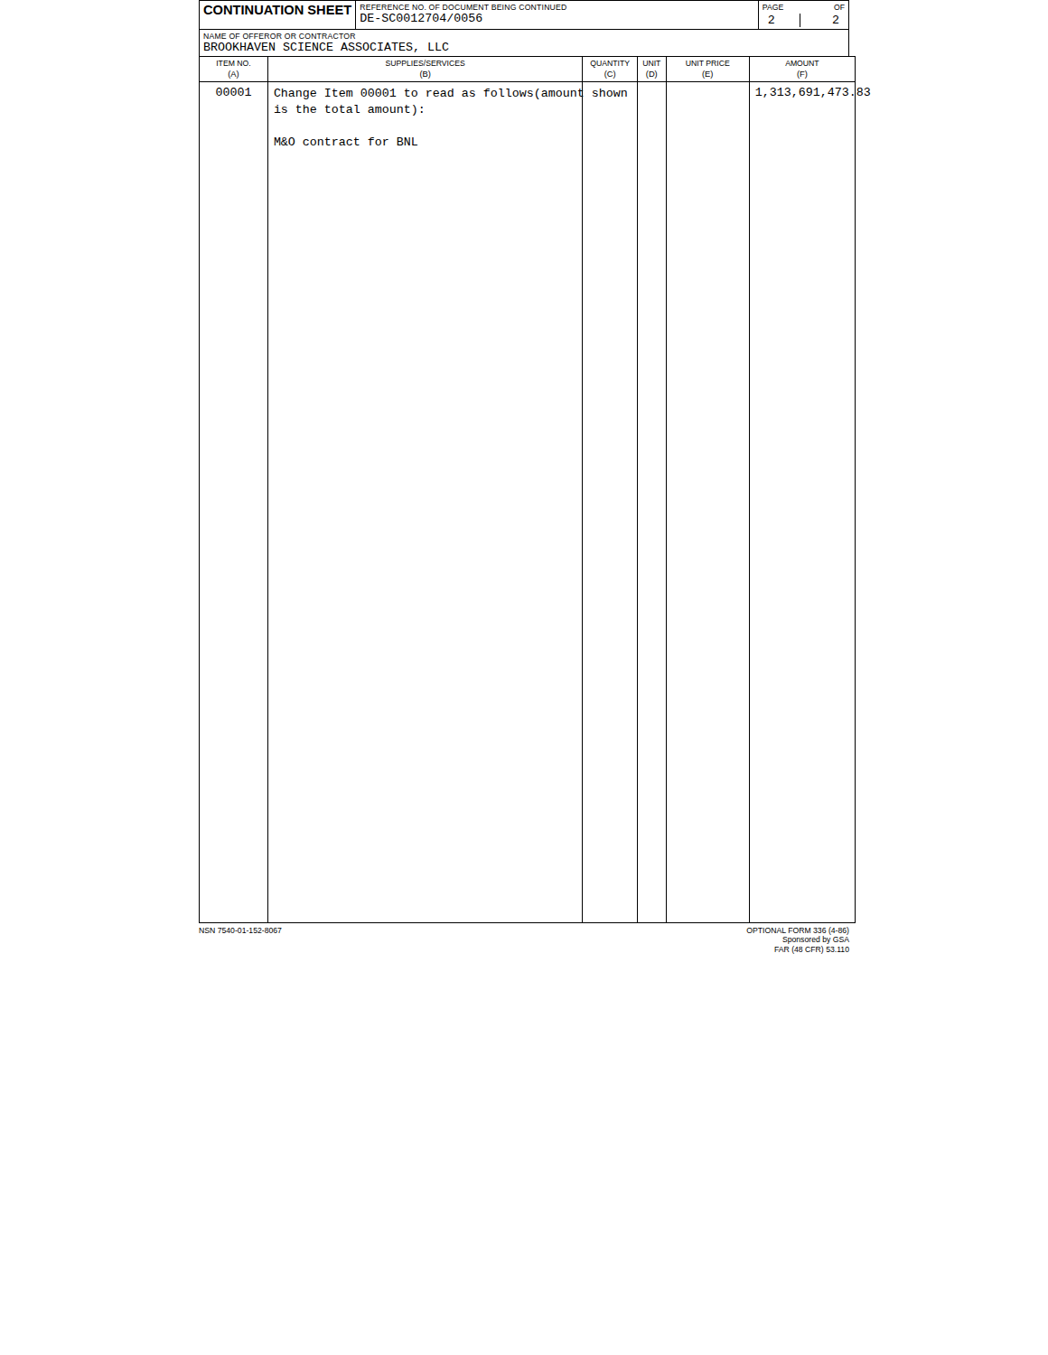| CONTINUATION SHEET | REFERENCE NO. OF DOCUMENT BEING CONTINUED DE-SC0012704/0056 | PAGE OF 2 2 |
NAME OF OFFEROR OR CONTRACTOR
BROOKHAVEN SCIENCE ASSOCIATES, LLC
| ITEM NO. (A) | SUPPLIES/SERVICES (B) | QUANTITY (C) | UNIT (D) | UNIT PRICE (E) | AMOUNT (F) |
| --- | --- | --- | --- | --- | --- |
| 00001 | Change Item 00001 to read as follows(amount shown is the total amount): M&O contract for BNL | | | | 1,313,691,473.83 |
NSN 7540-01-152-8067
OPTIONAL FORM 336 (4-86)
Sponsored by GSA
FAR (48 CFR) 53.110